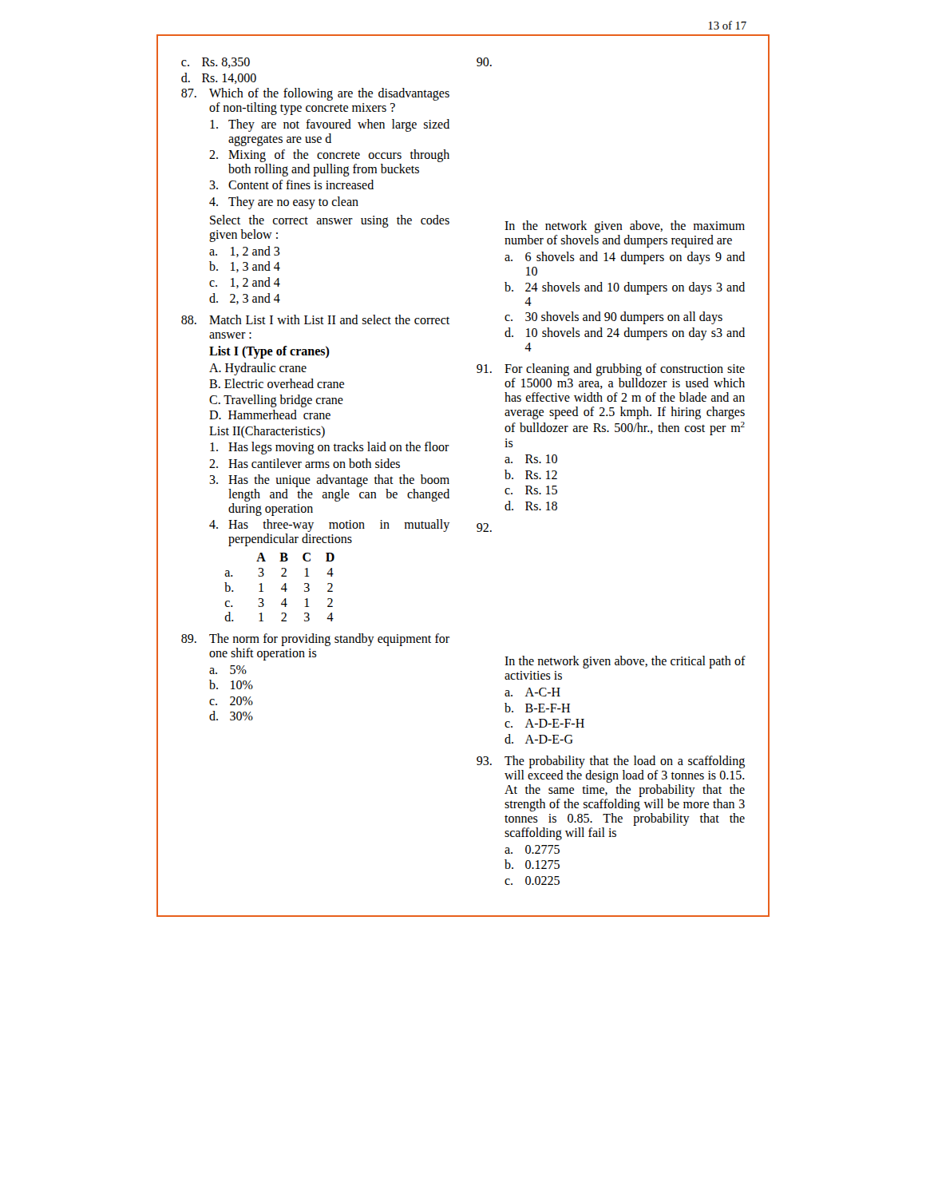13 of 17
c. Rs. 8,350
d. Rs. 14,000
87.
Which of the following are the disadvantages of non-tilting type concrete mixers ?
1. They are not favoured when large sized aggregates are use d
2. Mixing of the concrete occurs through both rolling and pulling from buckets
3. Content of fines is increased
4. They are no easy to clean
Select the correct answer using the codes given below :
a. 1, 2 and 3
b. 1, 3 and 4
c. 1, 2 and 4
d. 2, 3 and 4
88.
Match List I with List II and select the correct answer :
List I (Type of cranes)
A. Hydraulic crane
B. Electric overhead crane
C. Travelling bridge crane
D. Hammerhead crane
List II(Characteristics)
1. Has legs moving on tracks laid on the floor
2. Has cantilever arms on both sides
3. Has the unique advantage that the boom length and the angle can be changed during operation
4. Has three-way motion in mutually perpendicular directions
| | A | B | C | D |
| a. | 3 | 2 | 1 | 4 |
| b. | 1 | 4 | 3 | 2 |
| c. | 3 | 4 | 1 | 2 |
| d. | 1 | 2 | 3 | 4 |
89.
The norm for providing standby equipment for one shift operation is
a. 5%
b. 10%
c. 20%
d. 30%
90.
In the network given above, the maximum number of shovels and dumpers required are
a. 6 shovels and 14 dumpers on days 9 and 10
b. 24 shovels and 10 dumpers on days 3 and 4
c. 30 shovels and 90 dumpers on all days
d. 10 shovels and 24 dumpers on day s3 and 4
91.
For cleaning and grubbing of construction site of 15000 m3 area, a bulldozer is used which has effective width of 2 m of the blade and an average speed of 2.5 kmph. If hiring charges of bulldozer are Rs. 500/hr., then cost per m2 is
a. Rs. 10
b. Rs. 12
c. Rs. 15
d. Rs. 18
92.
In the network given above, the critical path of activities is
a. A-C-H
b. B-E-F-H
c. A-D-E-F-H
d. A-D-E-G
93.
The probability that the load on a scaffolding will exceed the design load of 3 tonnes is 0.15. At the same time, the probability that the strength of the scaffolding will be more than 3 tonnes is 0.85. The probability that the scaffolding will fail is
a. 0.2775
b. 0.1275
c. 0.0225